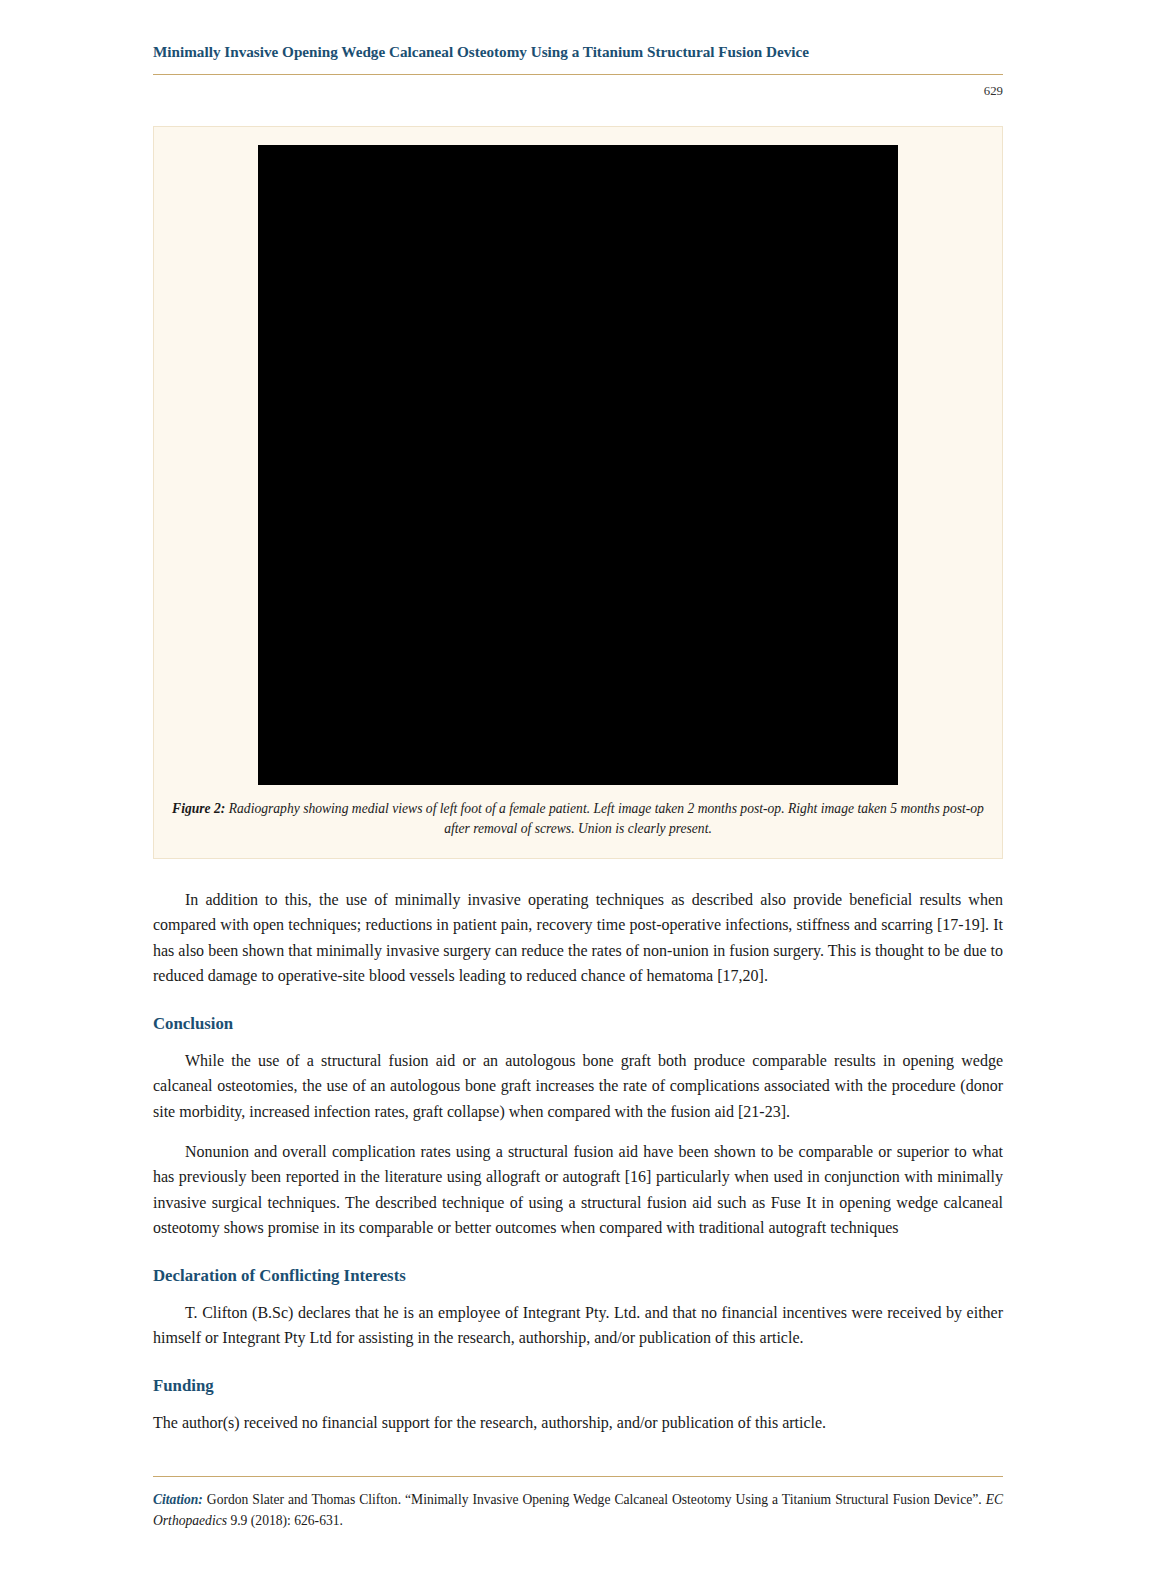Minimally Invasive Opening Wedge Calcaneal Osteotomy Using a Titanium Structural Fusion Device
629
Figure 2: Radiography showing medial views of left foot of a female patient. Left image taken 2 months post-op. Right image taken 5 months post-op after removal of screws. Union is clearly present.
In addition to this, the use of minimally invasive operating techniques as described also provide beneficial results when compared with open techniques; reductions in patient pain, recovery time post-operative infections, stiffness and scarring [17-19]. It has also been shown that minimally invasive surgery can reduce the rates of non-union in fusion surgery. This is thought to be due to reduced damage to operative-site blood vessels leading to reduced chance of hematoma [17,20].
Conclusion
While the use of a structural fusion aid or an autologous bone graft both produce comparable results in opening wedge calcaneal osteotomies, the use of an autologous bone graft increases the rate of complications associated with the procedure (donor site morbidity, increased infection rates, graft collapse) when compared with the fusion aid [21-23].
Nonunion and overall complication rates using a structural fusion aid have been shown to be comparable or superior to what has previously been reported in the literature using allograft or autograft [16] particularly when used in conjunction with minimally invasive surgical techniques. The described technique of using a structural fusion aid such as Fuse It in opening wedge calcaneal osteotomy shows promise in its comparable or better outcomes when compared with traditional autograft techniques
Declaration of Conflicting Interests
T. Clifton (B.Sc) declares that he is an employee of Integrant Pty. Ltd. and that no financial incentives were received by either himself or Integrant Pty Ltd for assisting in the research, authorship, and/or publication of this article.
Funding
The author(s) received no financial support for the research, authorship, and/or publication of this article.
Citation: Gordon Slater and Thomas Clifton. “Minimally Invasive Opening Wedge Calcaneal Osteotomy Using a Titanium Structural Fusion Device”. EC Orthopaedics 9.9 (2018): 626-631.